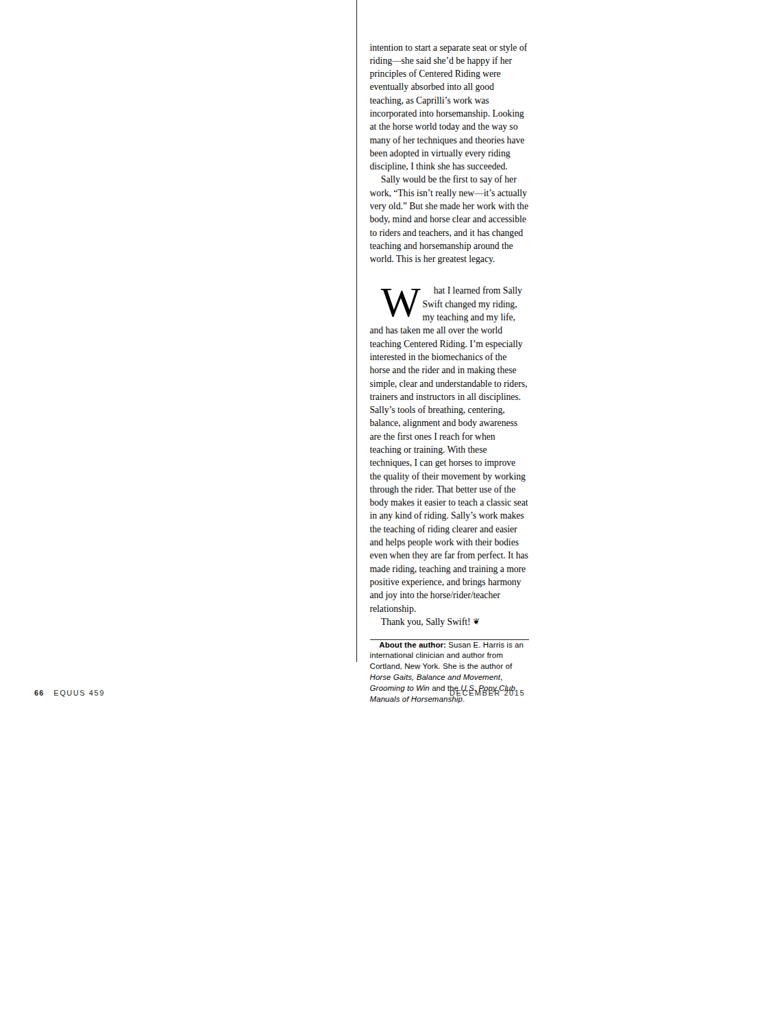intention to start a separate seat or style of riding—she said she’d be happy if her principles of Centered Riding were eventually absorbed into all good teaching, as Caprilli’s work was incorporated into horsemanship. Looking at the horse world today and the way so many of her techniques and theories have been adopted in virtually every riding discipline, I think she has succeeded.
Sally would be the first to say of her work, “This isn’t really new—it’s actually very old.” But she made her work with the body, mind and horse clear and accessible to riders and teachers, and it has changed teaching and horsemanship around the world. This is her greatest legacy.
What I learned from Sally Swift changed my riding, my teaching and my life, and has taken me all over the world teaching Centered Riding. I’m especially interested in the biomechanics of the horse and the rider and in making these simple, clear and understandable to riders, trainers and instructors in all disciplines. Sally’s tools of breathing, centering, balance, alignment and body awareness are the first ones I reach for when teaching or training. With these techniques, I can get horses to improve the quality of their movement by working through the rider. That better use of the body makes it easier to teach a classic seat in any kind of riding. Sally’s work makes the teaching of riding clearer and easier and helps people work with their bodies even when they are far from perfect. It has made riding, teaching and training a more positive experience, and brings harmony and joy into the horse/rider/teacher relationship.
Thank you, Sally Swift! ❦
About the author: Susan E. Harris is an international clinician and author from Cortland, New York. She is the author of Horse Gaits, Balance and Movement, Grooming to Win and the U.S. Pony Club Manuals of Horsemanship.
66 EQUUS 459
DECEMBER 2015